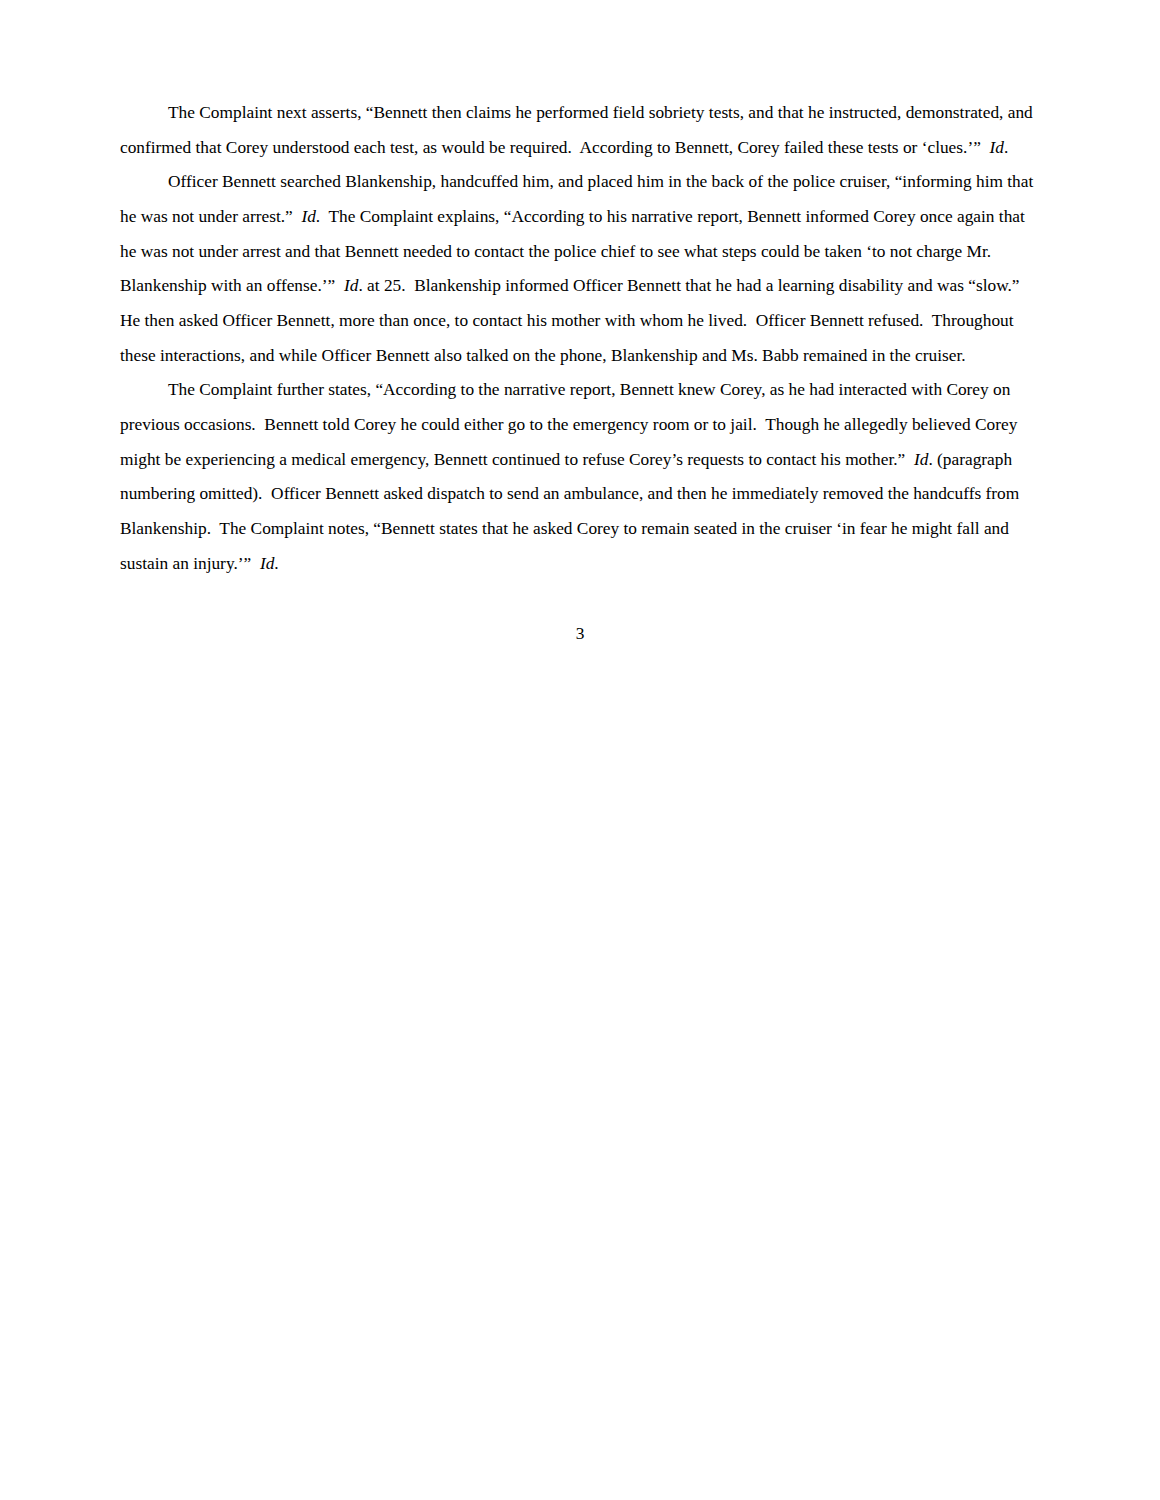The Complaint next asserts, “Bennett then claims he performed field sobriety tests, and that he instructed, demonstrated, and confirmed that Corey understood each test, as would be required. According to Bennett, Corey failed these tests or ‘clues.’” Id.
Officer Bennett searched Blankenship, handcuffed him, and placed him in the back of the police cruiser, “informing him that he was not under arrest.” Id. The Complaint explains, “According to his narrative report, Bennett informed Corey once again that he was not under arrest and that Bennett needed to contact the police chief to see what steps could be taken ‘to not charge Mr. Blankenship with an offense.’” Id. at 25. Blankenship informed Officer Bennett that he had a learning disability and was “slow.” He then asked Officer Bennett, more than once, to contact his mother with whom he lived. Officer Bennett refused. Throughout these interactions, and while Officer Bennett also talked on the phone, Blankenship and Ms. Babb remained in the cruiser.
The Complaint further states, “According to the narrative report, Bennett knew Corey, as he had interacted with Corey on previous occasions. Bennett told Corey he could either go to the emergency room or to jail. Though he allegedly believed Corey might be experiencing a medical emergency, Bennett continued to refuse Corey’s requests to contact his mother.” Id. (paragraph numbering omitted). Officer Bennett asked dispatch to send an ambulance, and then he immediately removed the handcuffs from Blankenship. The Complaint notes, “Bennett states that he asked Corey to remain seated in the cruiser ‘in fear he might fall and sustain an injury.’” Id.
3